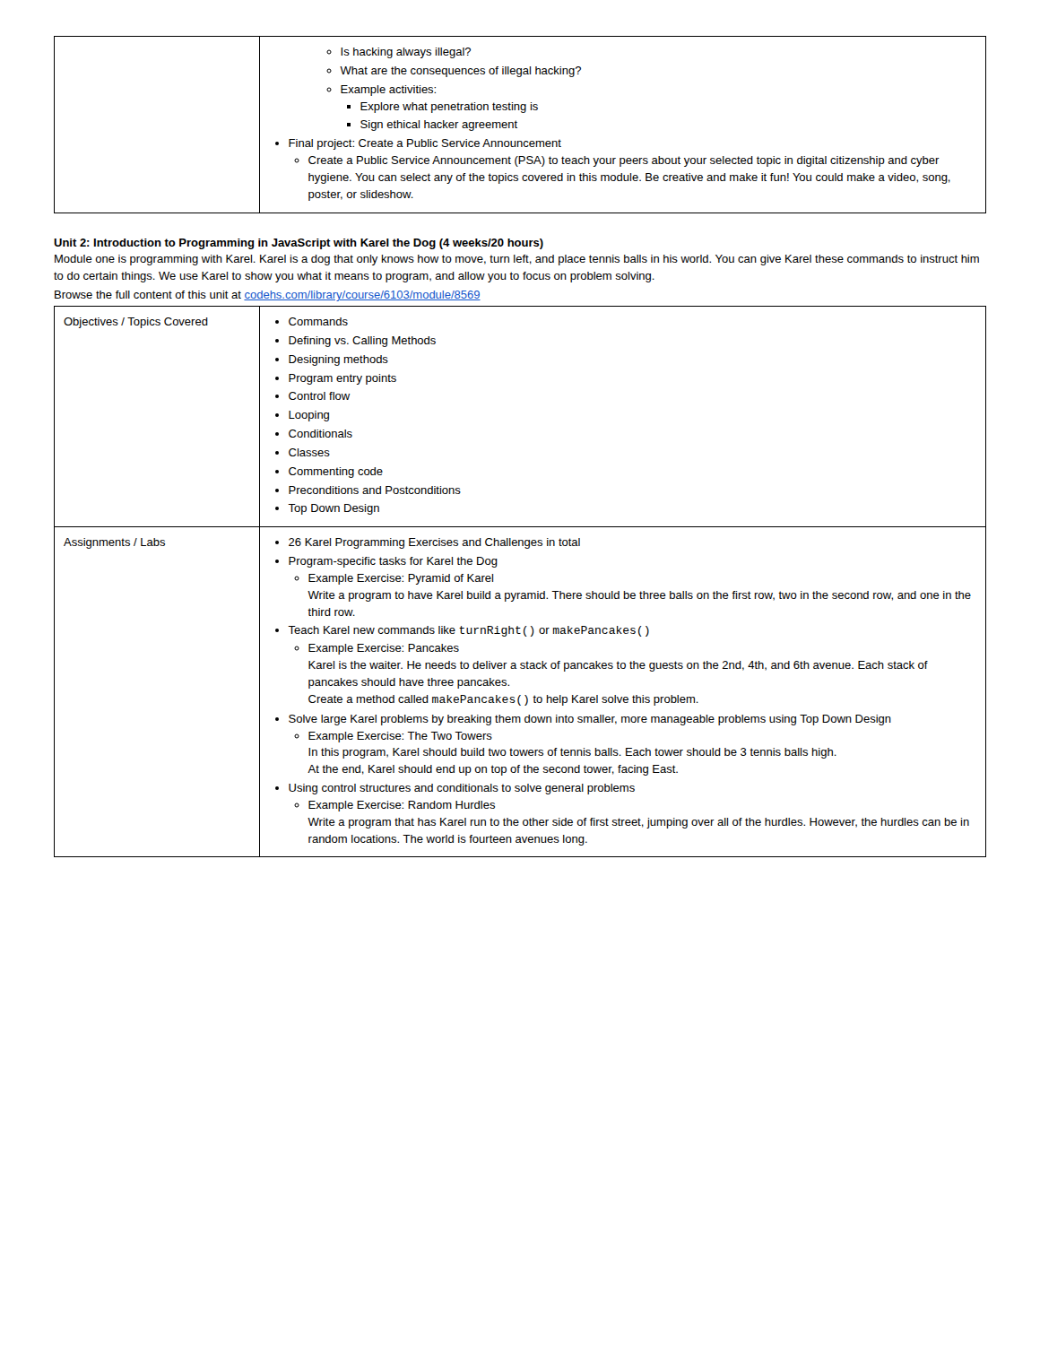| | Is hacking always illegal? What are the consequences of illegal hacking? Example activities: Explore what penetration testing is Sign ethical hacker agreement Final project: Create a Public Service Announcement Create a Public Service Announcement (PSA) to teach your peers about your selected topic in digital citizenship and cyber hygiene. You can select any of the topics covered in this module. Be creative and make it fun! You could make a video, song, poster, or slideshow. |
Unit 2: Introduction to Programming in JavaScript with Karel the Dog (4 weeks/20 hours)
Module one is programming with Karel. Karel is a dog that only knows how to move, turn left, and place tennis balls in his world. You can give Karel these commands to instruct him to do certain things. We use Karel to show you what it means to program, and allow you to focus on problem solving.
Browse the full content of this unit at codehs.com/library/course/6103/module/8569
| Objectives / Topics Covered | Commands Defining vs. Calling Methods Designing methods Program entry points Control flow Looping Conditionals Classes Commenting code Preconditions and Postconditions Top Down Design |
| Assignments / Labs | 26 Karel Programming Exercises and Challenges in total Program-specific tasks for Karel the Dog Example Exercise: Pyramid of Karel Write a program to have Karel build a pyramid. There should be three balls on the first row, two in the second row, and one in the third row. Teach Karel new commands like turnRight() or makePancakes() Example Exercise: Pancakes Karel is the waiter. He needs to deliver a stack of pancakes to the guests on the 2nd, 4th, and 6th avenue. Each stack of pancakes should have three pancakes. Create a method called makePancakes() to help Karel solve this problem. Solve large Karel problems by breaking them down into smaller, more manageable problems using Top Down Design Example Exercise: The Two Towers In this program, Karel should build two towers of tennis balls. Each tower should be 3 tennis balls high. At the end, Karel should end up on top of the second tower, facing East. Using control structures and conditionals to solve general problems Example Exercise: Random Hurdles Write a program that has Karel run to the other side of first street, jumping over all of the hurdles. However, the hurdles can be in random locations. The world is fourteen avenues long. |